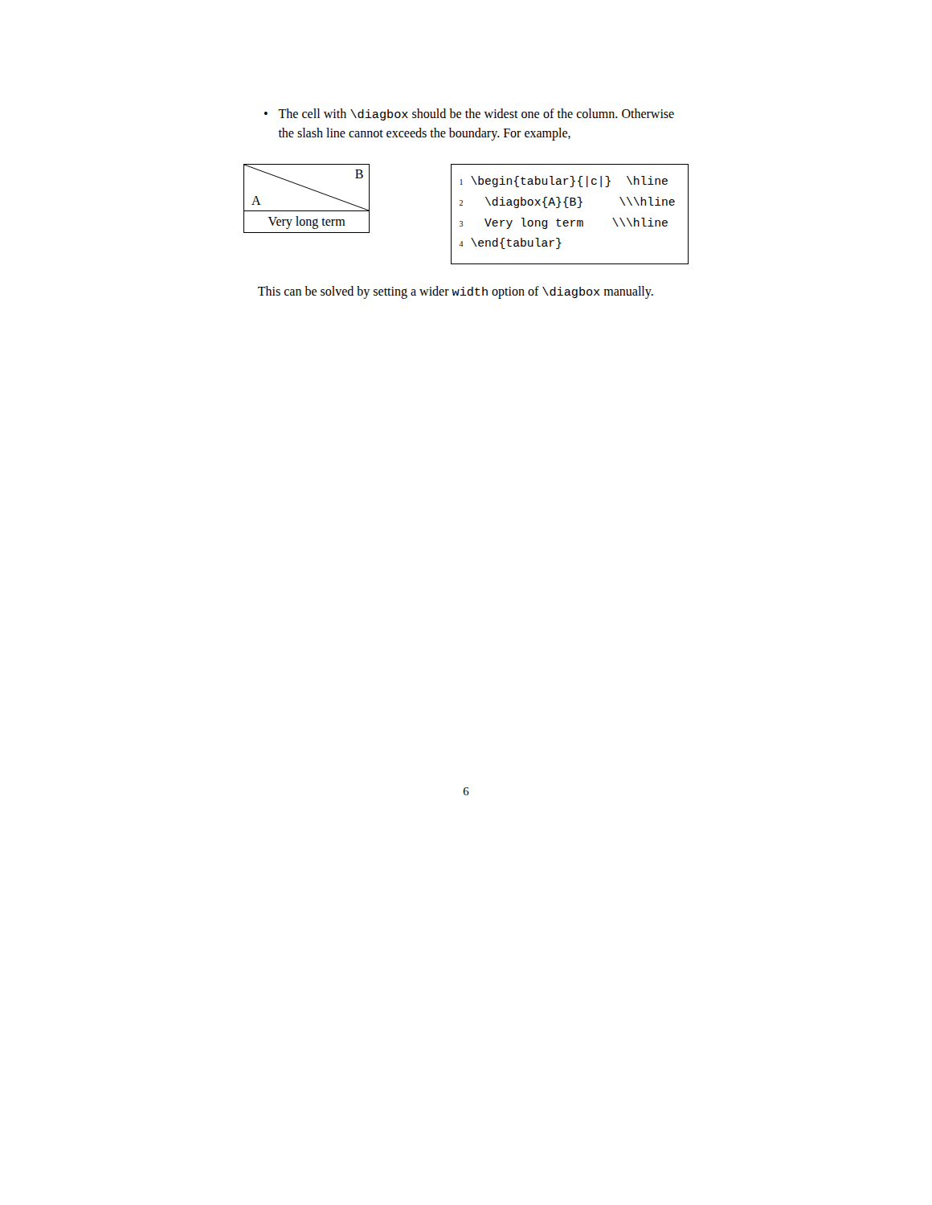The cell with \diagbox should be the widest one of the column. Otherwise the slash line cannot exceeds the boundary. For example,
B A
Very long term
| 1 | \begin{tabular}{/c/} \hline |
| 2 | \diagbox{A}{B} \\\hline |
| 3 | Very long term \\\hline |
| 4 | \end{tabular} |
This can be solved by setting a wider width option of \diagbox manually.
6